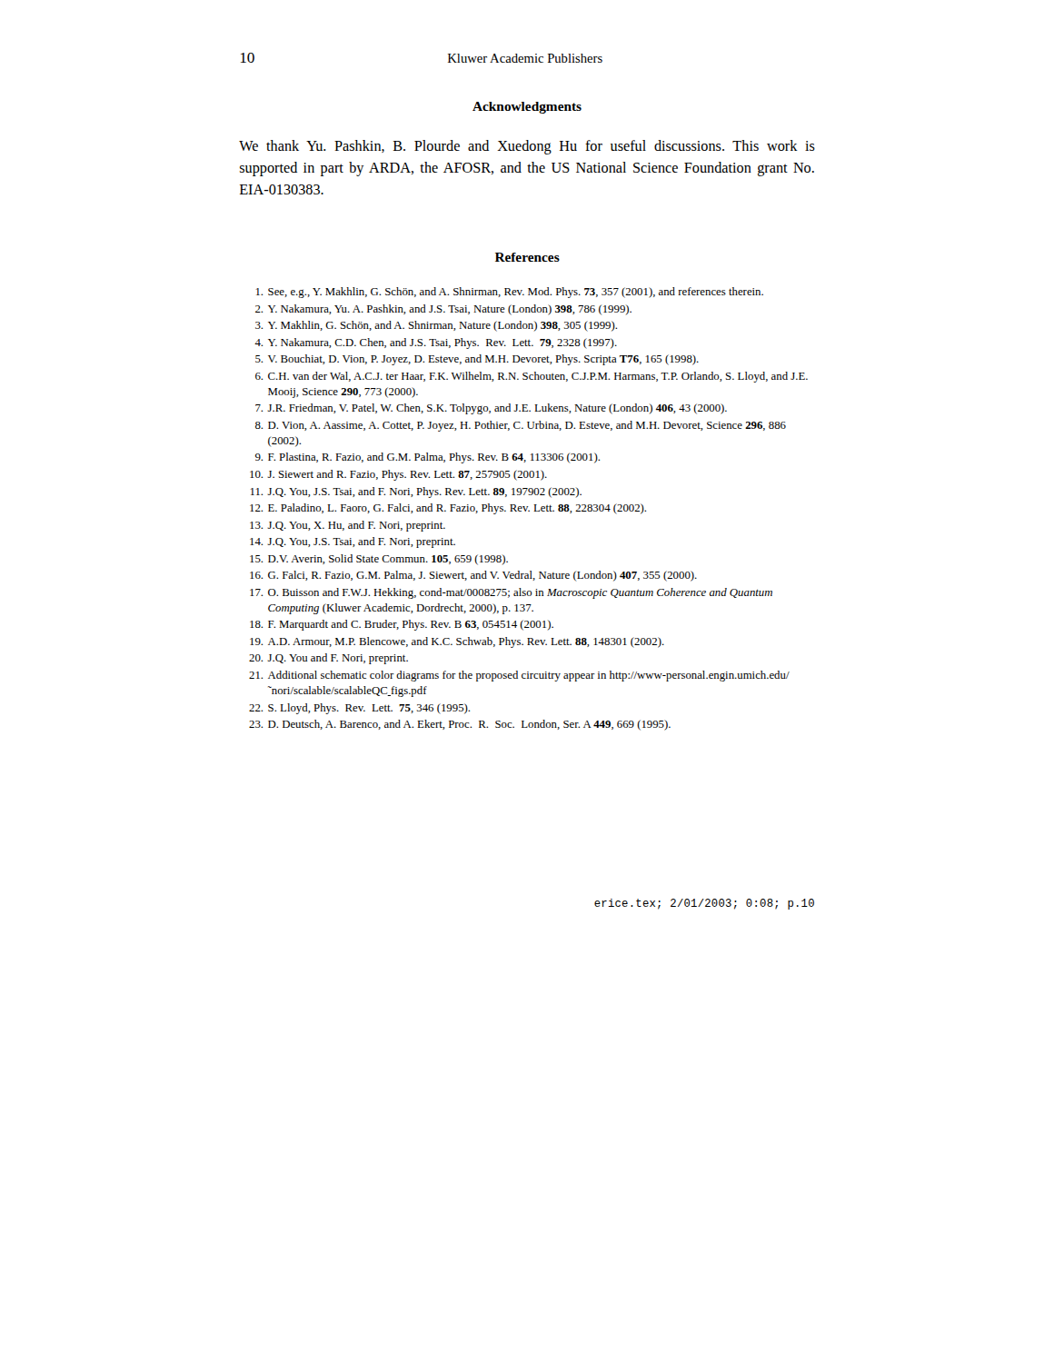10 Kluwer Academic Publishers
Acknowledgments
We thank Yu. Pashkin, B. Plourde and Xuedong Hu for useful discussions. This work is supported in part by ARDA, the AFOSR, and the US National Science Foundation grant No. EIA-0130383.
References
See, e.g., Y. Makhlin, G. Schön, and A. Shnirman, Rev. Mod. Phys. 73, 357 (2001), and references therein.
Y. Nakamura, Yu. A. Pashkin, and J.S. Tsai, Nature (London) 398, 786 (1999).
Y. Makhlin, G. Schön, and A. Shnirman, Nature (London) 398, 305 (1999).
Y. Nakamura, C.D. Chen, and J.S. Tsai, Phys. Rev. Lett. 79, 2328 (1997).
V. Bouchiat, D. Vion, P. Joyez, D. Esteve, and M.H. Devoret, Phys. Scripta T76, 165 (1998).
C.H. van der Wal, A.C.J. ter Haar, F.K. Wilhelm, R.N. Schouten, C.J.P.M. Harmans, T.P. Orlando, S. Lloyd, and J.E. Mooij, Science 290, 773 (2000).
J.R. Friedman, V. Patel, W. Chen, S.K. Tolpygo, and J.E. Lukens, Nature (London) 406, 43 (2000).
D. Vion, A. Aassime, A. Cottet, P. Joyez, H. Pothier, C. Urbina, D. Esteve, and M.H. Devoret, Science 296, 886 (2002).
F. Plastina, R. Fazio, and G.M. Palma, Phys. Rev. B 64, 113306 (2001).
J. Siewert and R. Fazio, Phys. Rev. Lett. 87, 257905 (2001).
J.Q. You, J.S. Tsai, and F. Nori, Phys. Rev. Lett. 89, 197902 (2002).
E. Paladino, L. Faoro, G. Falci, and R. Fazio, Phys. Rev. Lett. 88, 228304 (2002).
J.Q. You, X. Hu, and F. Nori, preprint.
J.Q. You, J.S. Tsai, and F. Nori, preprint.
D.V. Averin, Solid State Commun. 105, 659 (1998).
G. Falci, R. Fazio, G.M. Palma, J. Siewert, and V. Vedral, Nature (London) 407, 355 (2000).
O. Buisson and F.W.J. Hekking, cond-mat/0008275; also in Macroscopic Quantum Coherence and Quantum Computing (Kluwer Academic, Dordrecht, 2000), p. 137.
F. Marquardt and C. Bruder, Phys. Rev. B 63, 054514 (2001).
A.D. Armour, M.P. Blencowe, and K.C. Schwab, Phys. Rev. Lett. 88, 148301 (2002).
J.Q. You and F. Nori, preprint.
Additional schematic color diagrams for the proposed circuitry appear in http://www-personal.engin.umich.edu/˜nori/scalable/scalableQC figs.pdf
S. Lloyd, Phys. Rev. Lett. 75, 346 (1995).
D. Deutsch, A. Barenco, and A. Ekert, Proc. R. Soc. London, Ser. A 449, 669 (1995).
erice.tex; 2/01/2003; 0:08; p.10